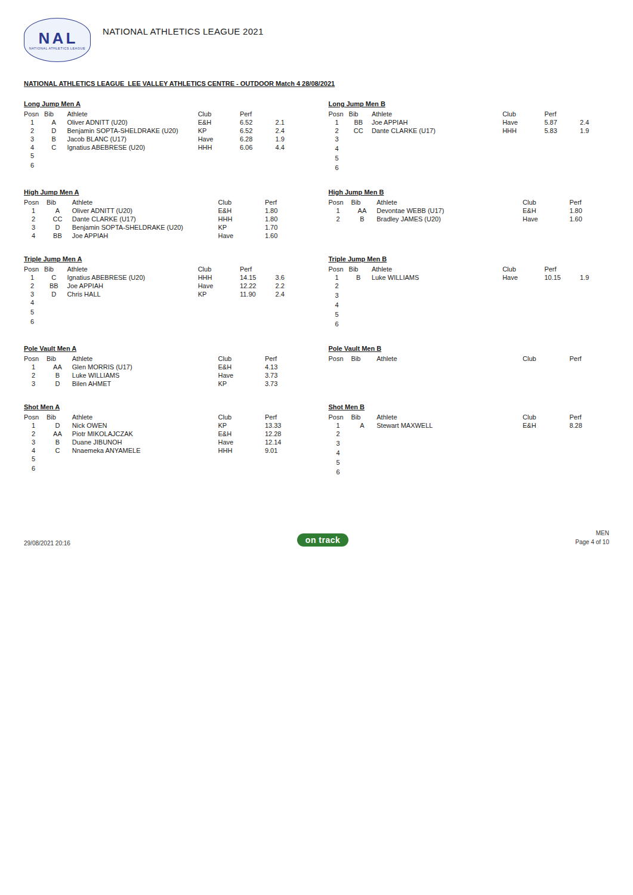N A L National Athletics League
NATIONAL ATHLETICS LEAGUE 2021
NATIONAL ATHLETICS LEAGUE LEE VALLEY ATHLETICS CENTRE - OUTDOOR Match 4 28/08/2021
Long Jump Men A
| Posn | Bib | Athlete | Club | Perf | |
| --- | --- | --- | --- | --- | --- |
| 1 | A | Oliver ADNITT (U20) | E&H | 6.52 | 2.1 |
| 2 | D | Benjamin SOPTA-SHELDRAKE (U20) | KP | 6.52 | 2.4 |
| 3 | B | Jacob BLANC (U17) | Have | 6.28 | 1.9 |
| 4 | C | Ignatius ABEBRESE (U20) | HHH | 6.06 | 4.4 |
| 5 | | | | | |
| 6 | | | | | |
Long Jump Men B
| Posn | Bib | Athlete | Club | Perf | |
| --- | --- | --- | --- | --- | --- |
| 1 | BB | Joe APPIAH | Have | 5.87 | 2.4 |
| 2 | CC | Dante CLARKE (U17) | HHH | 5.83 | 1.9 |
| 3 | | | | | |
| 4 | | | | | |
| 5 | | | | | |
| 6 | | | | | |
High Jump Men A
| Posn | Bib | Athlete | Club | Perf |
| --- | --- | --- | --- | --- |
| 1 | A | Oliver ADNITT (U20) | E&H | 1.80 |
| 2 | CC | Dante CLARKE (U17) | HHH | 1.80 |
| 3 | D | Benjamin SOPTA-SHELDRAKE (U20) | KP | 1.70 |
| 4 | BB | Joe APPIAH | Have | 1.60 |
High Jump Men B
| Posn | Bib | Athlete | Club | Perf |
| --- | --- | --- | --- | --- |
| 1 | AA | Devontae WEBB (U17) | E&H | 1.80 |
| 2 | B | Bradley JAMES (U20) | Have | 1.60 |
Triple Jump Men A
| Posn | Bib | Athlete | Club | Perf | |
| --- | --- | --- | --- | --- | --- |
| 1 | C | Ignatius ABEBRESE (U20) | HHH | 14.15 | 3.6 |
| 2 | BB | Joe APPIAH | Have | 12.22 | 2.2 |
| 3 | D | Chris HALL | KP | 11.90 | 2.4 |
| 4 | | | | | |
| 5 | | | | | |
| 6 | | | | | |
Triple Jump Men B
| Posn | Bib | Athlete | Club | Perf | |
| --- | --- | --- | --- | --- | --- |
| 1 | B | Luke WILLIAMS | Have | 10.15 | 1.9 |
| 2 | | | | | |
| 3 | | | | | |
| 4 | | | | | |
| 5 | | | | | |
| 6 | | | | | |
Pole Vault Men A
| Posn | Bib | Athlete | Club | Perf |
| --- | --- | --- | --- | --- |
| 1 | AA | Glen MORRIS (U17) | E&H | 4.13 |
| 2 | B | Luke WILLIAMS | Have | 3.73 |
| 3 | D | Bilen AHMET | KP | 3.73 |
Pole Vault Men B
| Posn | Bib | Athlete | Club | Perf |
| --- | --- | --- | --- | --- |
Shot Men A
| Posn | Bib | Athlete | Club | Perf |
| --- | --- | --- | --- | --- |
| 1 | D | Nick OWEN | KP | 13.33 |
| 2 | AA | Piotr MIKOLAJCZAK | E&H | 12.28 |
| 3 | B | Duane JIBUNOH | Have | 12.14 |
| 4 | C | Nnaemeka ANYAMELE | HHH | 9.01 |
| 5 | | | | |
| 6 | | | | |
Shot Men B
| Posn | Bib | Athlete | Club | Perf |
| --- | --- | --- | --- | --- |
| 1 | A | Stewart MAXWELL | E&H | 8.28 |
| 2 | | | | |
| 3 | | | | |
| 4 | | | | |
| 5 | | | | |
| 6 | | | | |
29/08/2021 20:16
on track
MEN
Page 4 of 10